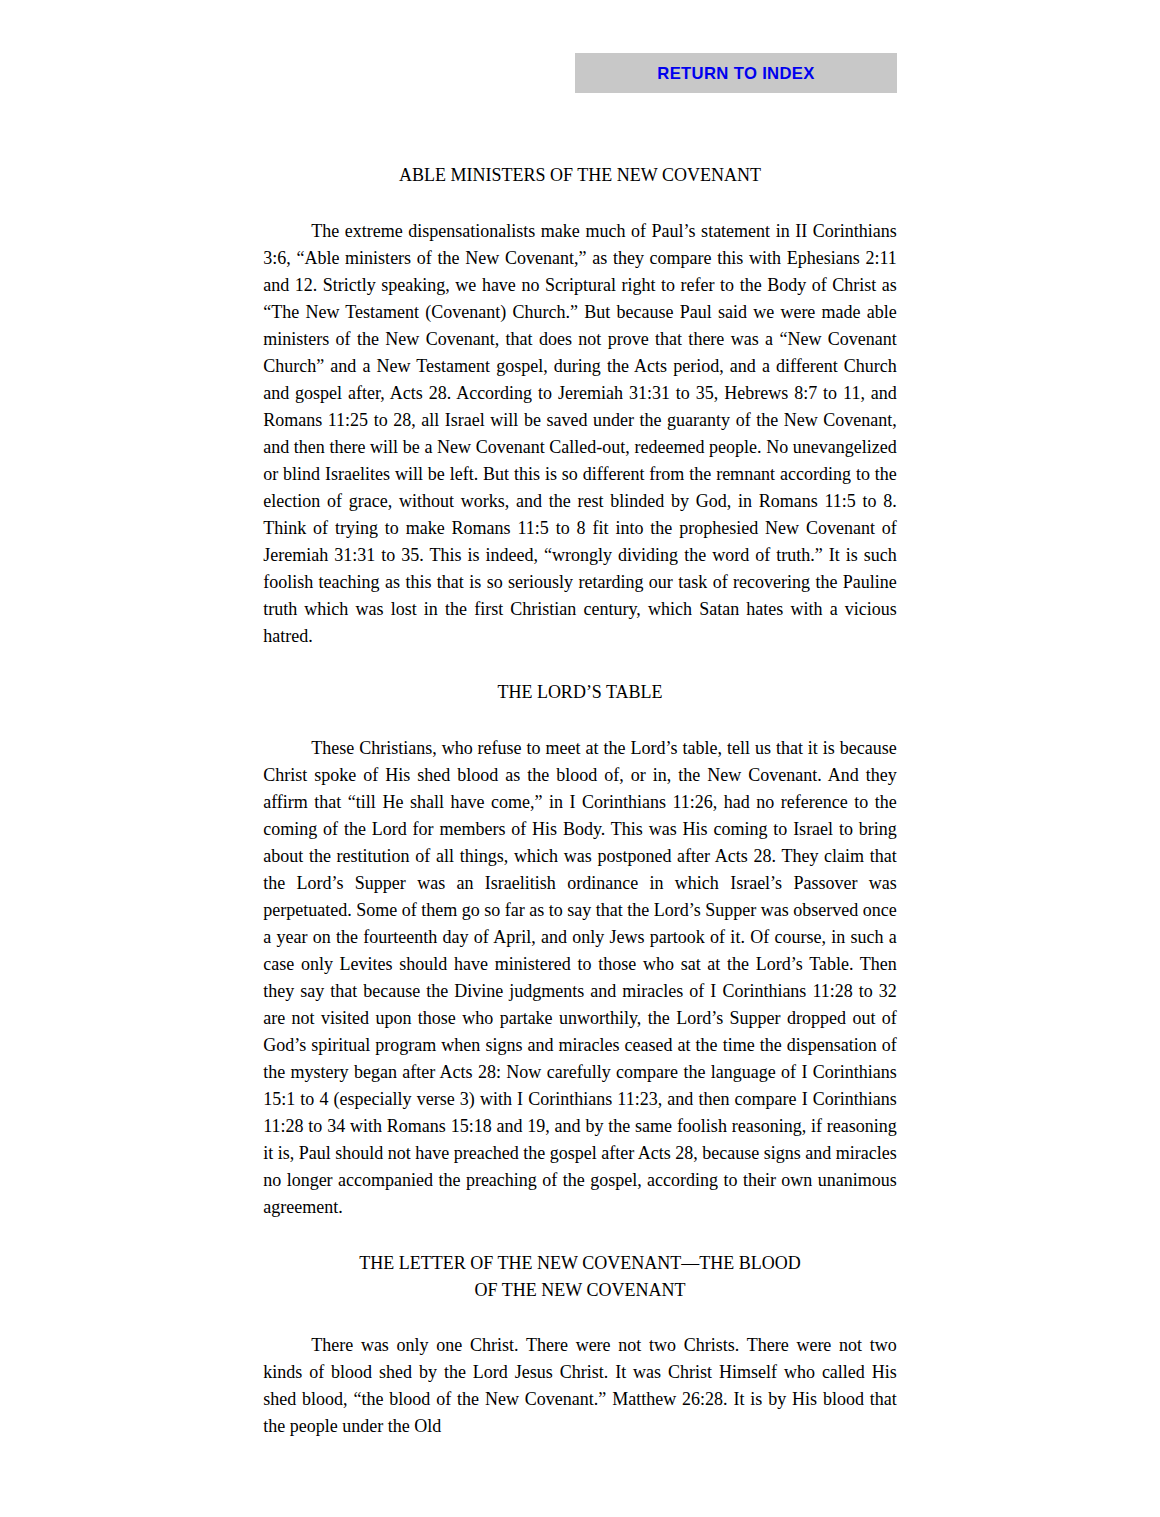RETURN TO INDEX
ABLE MINISTERS OF THE NEW COVENANT
The extreme dispensationalists make much of Paul’s statement in II Corinthians 3:6, “Able ministers of the New Covenant,” as they compare this with Ephesians 2:11 and 12. Strictly speaking, we have no Scriptural right to refer to the Body of Christ as “The New Testament (Covenant) Church.” But because Paul said we were made able ministers of the New Covenant, that does not prove that there was a “New Covenant Church” and a New Testament gospel, during the Acts period, and a different Church and gospel after, Acts 28. According to Jeremiah 31:31 to 35, Hebrews 8:7 to 11, and Romans 11:25 to 28, all Israel will be saved under the guaranty of the New Covenant, and then there will be a New Covenant Called-out, redeemed people. No unevangelized or blind Israelites will be left. But this is so different from the remnant according to the election of grace, without works, and the rest blinded by God, in Romans 11:5 to 8. Think of trying to make Romans 11:5 to 8 fit into the prophesied New Covenant of Jeremiah 31:31 to 35. This is indeed, “wrongly dividing the word of truth.” It is such foolish teaching as this that is so seriously retarding our task of recovering the Pauline truth which was lost in the first Christian century, which Satan hates with a vicious hatred.
THE LORD’S TABLE
These Christians, who refuse to meet at the Lord’s table, tell us that it is because Christ spoke of His shed blood as the blood of, or in, the New Covenant. And they affirm that “till He shall have come,” in I Corinthians 11:26, had no reference to the coming of the Lord for members of His Body. This was His coming to Israel to bring about the restitution of all things, which was postponed after Acts 28. They claim that the Lord’s Supper was an Israelitish ordinance in which Israel’s Passover was perpetuated. Some of them go so far as to say that the Lord’s Supper was observed once a year on the fourteenth day of April, and only Jews partook of it. Of course, in such a case only Levites should have ministered to those who sat at the Lord’s Table. Then they say that because the Divine judgments and miracles of I Corinthians 11:28 to 32 are not visited upon those who partake unworthily, the Lord’s Supper dropped out of God’s spiritual program when signs and miracles ceased at the time the dispensation of the mystery began after Acts 28: Now carefully compare the language of I Corinthians 15:1 to 4 (especially verse 3) with I Corinthians 11:23, and then compare I Corinthians 11:28 to 34 with Romans 15:18 and 19, and by the same foolish reasoning, if reasoning it is, Paul should not have preached the gospel after Acts 28, because signs and miracles no longer accompanied the preaching of the gospel, according to their own unanimous agreement.
THE LETTER OF THE NEW COVENANT—THE BLOOD
OF THE NEW COVENANT
There was only one Christ. There were not two Christs. There were not two kinds of blood shed by the Lord Jesus Christ. It was Christ Himself who called His shed blood, “the blood of the New Covenant.” Matthew 26:28. It is by His blood that the people under the Old